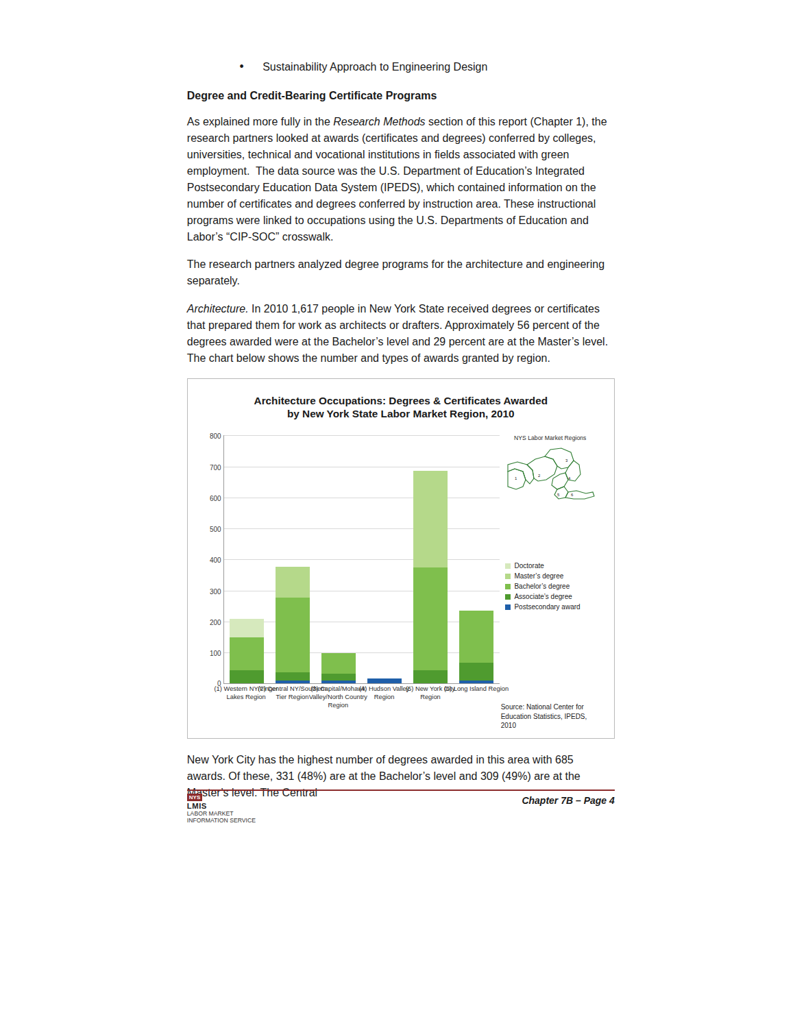Sustainability Approach to Engineering Design
Degree and Credit-Bearing Certificate Programs
As explained more fully in the Research Methods section of this report (Chapter 1), the research partners looked at awards (certificates and degrees) conferred by colleges, universities, technical and vocational institutions in fields associated with green employment. The data source was the U.S. Department of Education’s Integrated Postsecondary Education Data System (IPEDS), which contained information on the number of certificates and degrees conferred by instruction area. These instructional programs were linked to occupations using the U.S. Departments of Education and Labor’s “CIP-SOC” crosswalk.
The research partners analyzed degree programs for the architecture and engineering separately.
Architecture. In 2010 1,617 people in New York State received degrees or certificates that prepared them for work as architects or drafters. Approximately 56 percent of the degrees awarded were at the Bachelor’s level and 29 percent are at the Master’s level. The chart below shows the number and types of awards granted by region.
Architecture Occupations: Degrees & Certificates Awarded
by New York State Labor Market Region, 2010
800 700 600 500 400 300 200 100 0
(1) Western NY/Finger Lakes Region
(2) Central NY/Southern Tier Region
(3) Capital/Mohawk Valley/North Country Region
(4) Hudson Valley Region
(5) New York City Region
(6) Long Island Region
Doctorate
Master’s degree
Bachelor’s degree
Associate’s degree
Postsecondary award
NYS Labor Market Regions
1 2 3 4 5 6
Source: National Center for Education Statistics, IPEDS, 2010
New York City has the highest number of degrees awarded in this area with 685 awards. Of these, 331 (48%) are at the Bachelor’s level and 309 (49%) are at the Master’s level. The Central
NYS
LMIS
LABOR MARKET
INFORMATION SERVICE
Chapter 7B – Page 4